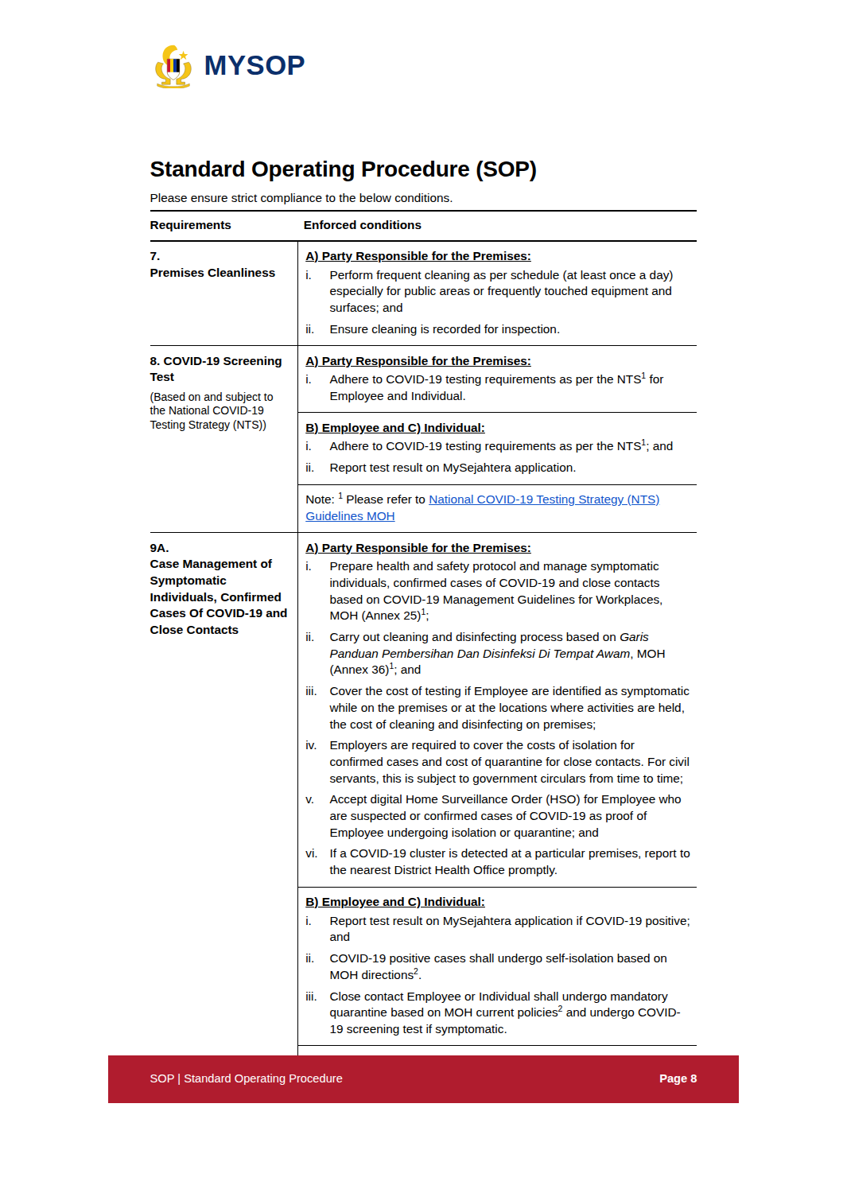MY SOP
Standard Operating Procedure (SOP)
Please ensure strict compliance to the below conditions.
| Requirements | Enforced conditions |
| --- | --- |
| 7. Premises Cleanliness | A) Party Responsible for the Premises: i. Perform frequent cleaning as per schedule (at least once a day) especially for public areas or frequently touched equipment and surfaces; and ii. Ensure cleaning is recorded for inspection. |
| 8. COVID-19 Screening Test (Based on and subject to the National COVID-19 Testing Strategy (NTS)) | A) Party Responsible for the Premises: i. Adhere to COVID-19 testing requirements as per the NTS 1 for Employee and Individual. |
| B) Employee and C) Individual: i. Adhere to COVID-19 testing requirements as per the NTS 1 ; and ii. Report test result on MySejahtera application. |
| Note: 1 Please refer to National COVID-19 Testing Strategy (NTS) Guidelines MOH |
| 9A. Case Management of Symptomatic Individuals, Confirmed Cases Of COVID-19 and Close Contacts | A) Party Responsible for the Premises: i. Prepare health and safety protocol and manage symptomatic individuals, confirmed cases of COVID-19 and close contacts based on COVID-19 Management Guidelines for Workplaces, MOH (Annex 25) 1 ; ii. Carry out cleaning and disinfecting process based on Garis Panduan Pembersihan Dan Disinfeksi Di Tempat Awam , MOH (Annex 36) 1 ; and iii. Cover the cost of testing if Employee are identified as symptomatic while on the premises or at the locations where activities are held, the cost of cleaning and disinfecting on premises; iv. Employers are required to cover the costs of isolation for confirmed cases and cost of quarantine for close contacts. For civil servants, this is subject to government circulars from time to time; v. Accept digital Home Surveillance Order (HSO) for Employee who are suspected or confirmed cases of COVID-19 as proof of Employee undergoing isolation or quarantine; and vi. If a COVID-19 cluster is detected at a particular premises, report to the nearest District Health Office promptly. |
| B) Employee and C) Individual: i. Report test result on MySejahtera application if COVID-19 positive; and ii. COVID-19 positive cases shall undergo self-isolation based on MOH directions 2 . iii. Close contact Employee or Individual shall undergo mandatory quarantine based on MOH current policies 2 and undergo COVID-19 screening test if symptomatic. |
| Note: 1 Please refer to MOH guidelines (Annex 25 and Annex 36) 2 Please refer to MOH COVID-19 Health Protocol |
SOP | Standard Operating Procedure
Page 8